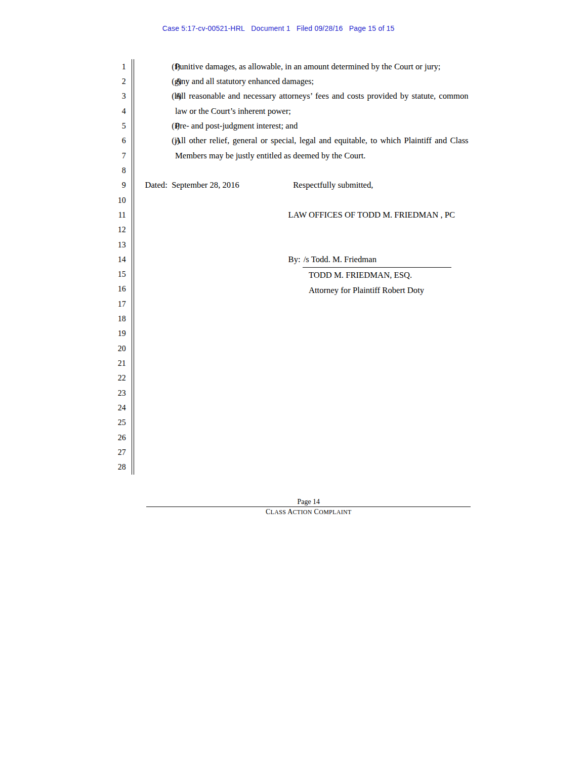Case 5:17-cv-00521-HRL Document 1 Filed 09/28/16 Page 15 of 15
1
2
3
4
5
6
7
8
9
10
11
12
13
14
15
16
17
18
19
20
21
22
23
24
25
26
27
28
(f)
Punitive damages, as allowable, in an amount determined by the Court or jury;
(g)
Any and all statutory enhanced damages;
(h)
All reasonable and necessary attorneys’ fees and costs provided by statute, common law or the Court’s inherent power;
(i)
Pre- and post-judgment interest; and
(j)
All other relief, general or special, legal and equitable, to which Plaintiff and Class Members may be justly entitled as deemed by the Court.
Dated: September 28, 2016
Respectfully submitted,
LAW OFFICES OF TODD M. FRIEDMAN , PC
By:
/s Todd. M. Friedman
TODD M. FRIEDMAN, ESQ.
Attorney for Plaintiff Robert Doty
Page 14
CLASS ACTION COMPLAINT